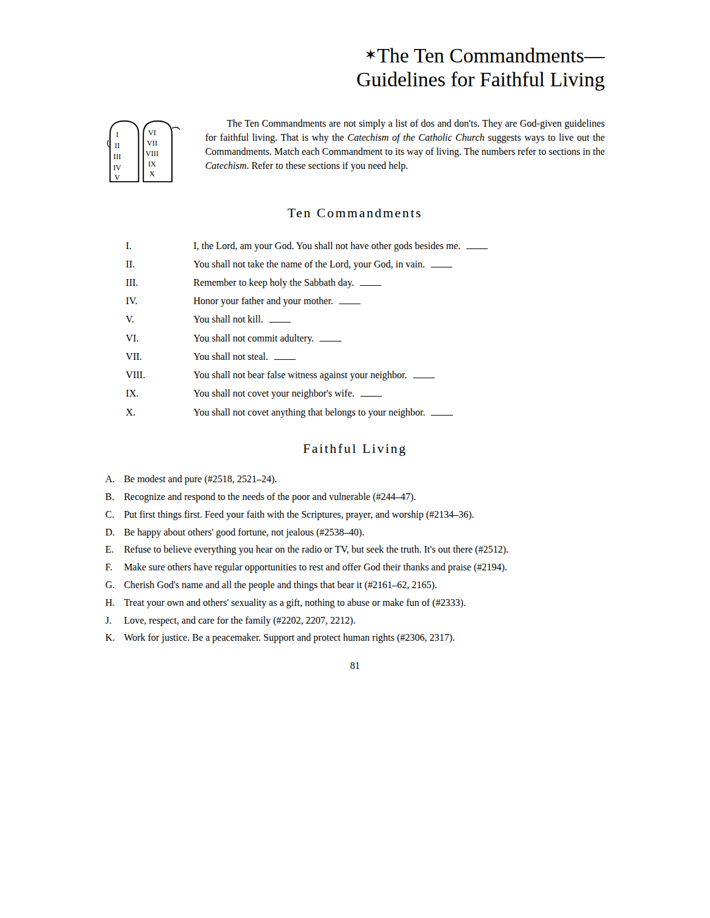✶The Ten Commandments—
Guidelines for Faithful Living
I II III IV V VI VII VIII IX X
The Ten Commandments are not simply a list of dos and don'ts. They are God-given guidelines for faithful living. That is why the Catechism of the Catholic Church suggests ways to live out the Commandments. Match each Commandment to its way of living. The numbers refer to sections in the Catechism. Refer to these sections if you need help.
Ten Commandments
| I. | I, the Lord, am your God. You shall not have other gods besides me. |
| II. | You shall not take the name of the Lord, your God, in vain. |
| III. | Remember to keep holy the Sabbath day. |
| IV. | Honor your father and your mother. |
| V. | You shall not kill. |
| VI. | You shall not commit adultery. |
| VII. | You shall not steal. |
| VIII. | You shall not bear false witness against your neighbor. |
| IX. | You shall not covet your neighbor's wife. |
| X. | You shall not covet anything that belongs to your neighbor. |
Faithful Living
A. Be modest and pure (#2518, 2521–24).
B. Recognize and respond to the needs of the poor and vulnerable (#244–47).
C. Put first things first. Feed your faith with the Scriptures, prayer, and worship (#2134–36).
D. Be happy about others' good fortune, not jealous (#2538–40).
E. Refuse to believe everything you hear on the radio or TV, but seek the truth. It's out there (#2512).
F. Make sure others have regular opportunities to rest and offer God their thanks and praise (#2194).
G. Cherish God's name and all the people and things that bear it (#2161–62, 2165).
H. Treat your own and others' sexuality as a gift, nothing to abuse or make fun of (#2333).
J. Love, respect, and care for the family (#2202, 2207, 2212).
K. Work for justice. Be a peacemaker. Support and protect human rights (#2306, 2317).
81